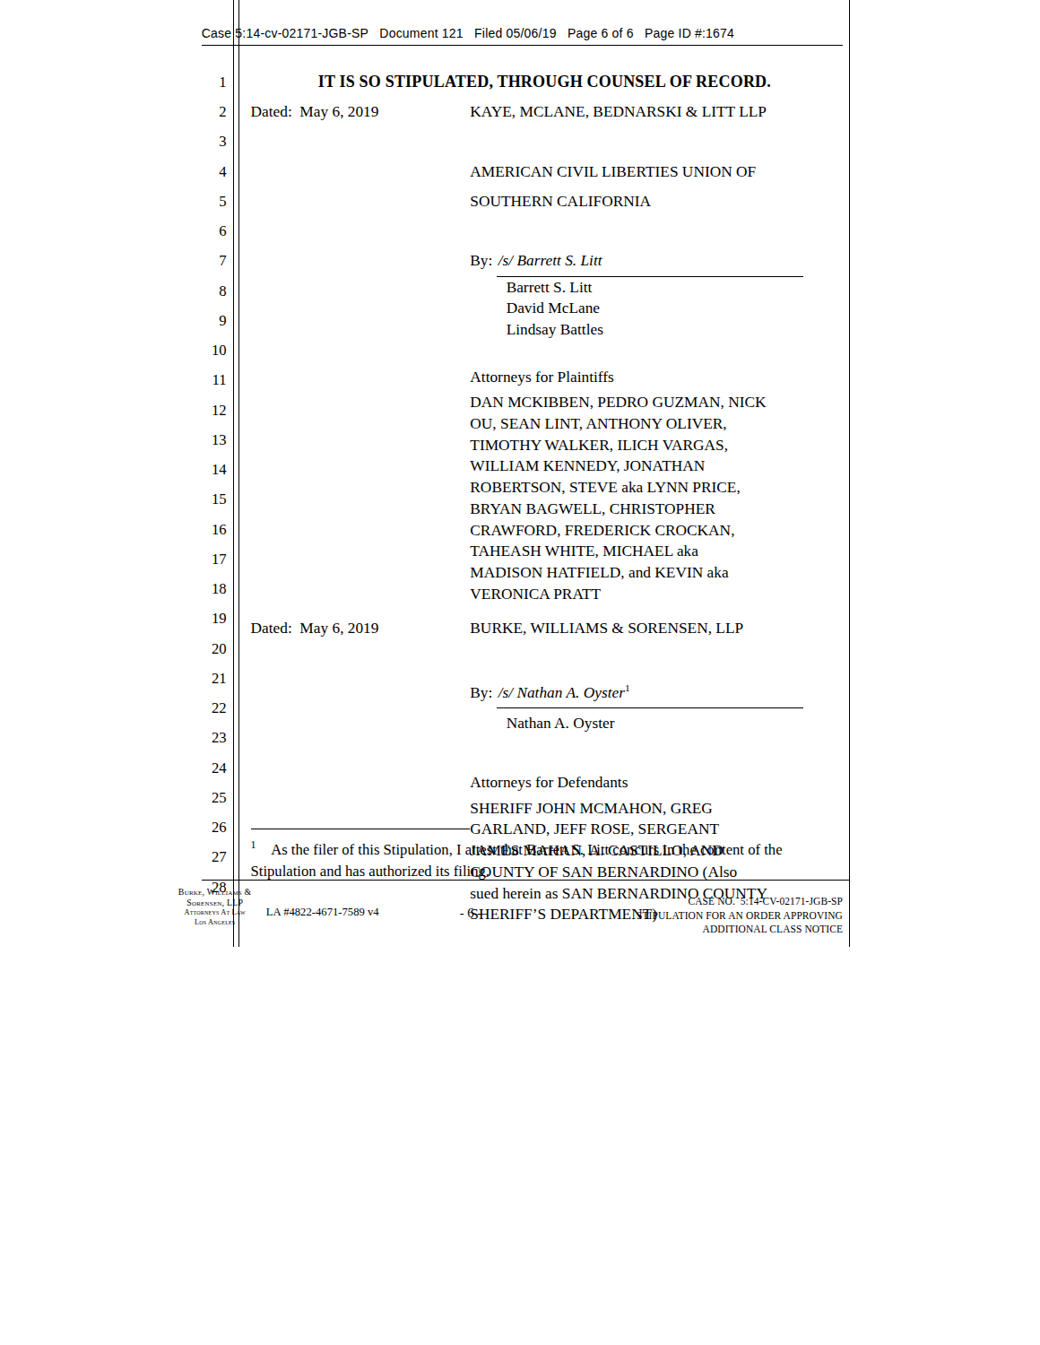Case 5:14-cv-02171-JGB-SP Document 121 Filed 05/06/19 Page 6 of 6 Page ID #:1674
1
2
3
4
5
6
7
8
9
10
11
12
13
14
15
16
17
18
19
20
21
22
23
24
25
26
27
28
IT IS SO STIPULATED, THROUGH COUNSEL OF RECORD.
Dated: May 6, 2019
KAYE, MCLANE, BEDNARSKI & LITT LLP
AMERICAN CIVIL LIBERTIES UNION OF
SOUTHERN CALIFORNIA
By: /s/ Barrett S. Litt
Barrett S. Litt
David McLane
Lindsay Battles
Attorneys for Plaintiffs
DAN MCKIBBEN, PEDRO GUZMAN, NICK
OU, SEAN LINT, ANTHONY OLIVER,
TIMOTHY WALKER, ILICH VARGAS,
WILLIAM KENNEDY, JONATHAN
ROBERTSON, STEVE aka LYNN PRICE,
BRYAN BAGWELL, CHRISTOPHER
CRAWFORD, FREDERICK CROCKAN,
TAHEASH WHITE, MICHAEL aka
MADISON HATFIELD, and KEVIN aka
VERONICA PRATT
Dated: May 6, 2019
BURKE, WILLIAMS & SORENSEN, LLP
By: /s/ Nathan A. Oyster1
Nathan A. Oyster
Attorneys for Defendants
SHERIFF JOHN MCMAHON, GREG
GARLAND, JEFF ROSE, SERGEANT
JAMES MAHAN, A. CASTILLO, AND
COUNTY OF SAN BERNARDINO (Also
sued herein as SAN BERNARDINO COUNTY
SHERIFF’S DEPARTMENT)
1 As the filer of this Stipulation, I attest that Barrett S. Litt concurs in the content of the Stipulation and has authorized its filing.
Burke, Williams &
Sorensen, LLP
Attorneys At Law
Los Angeles
LA #4822-4671-7589 v4
- 6 -
CASE NO. 5:14-CV-02171-JGB-SP
STIPULATION FOR AN ORDER APPROVING
ADDITIONAL CLASS NOTICE